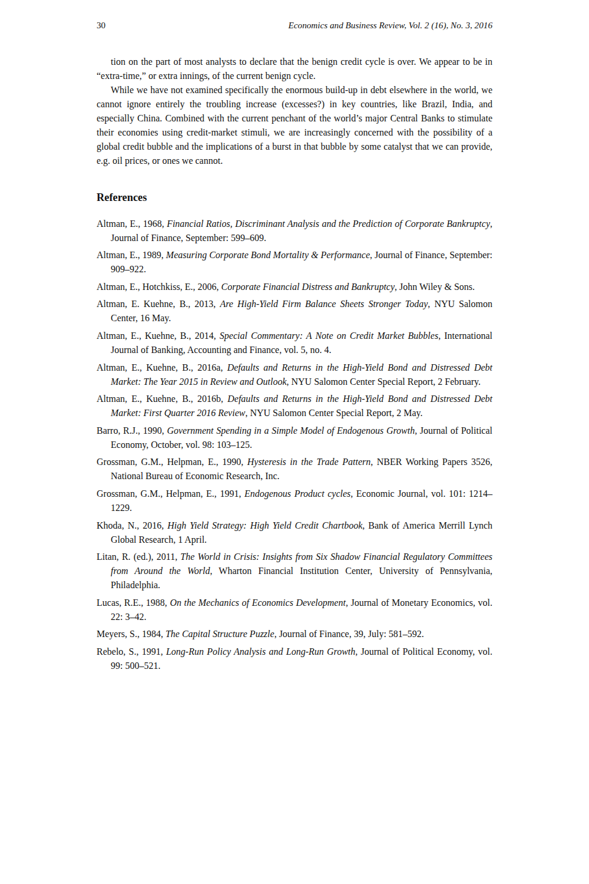30 Economics and Business Review, Vol. 2 (16), No. 3, 2016
tion on the part of most analysts to declare that the benign credit cycle is over. We appear to be in “extra-time,” or extra innings, of the current benign cycle.
While we have not examined specifically the enormous build-up in debt elsewhere in the world, we cannot ignore entirely the troubling increase (excesses?) in key countries, like Brazil, India, and especially China. Combined with the current penchant of the world’s major Central Banks to stimulate their economies using credit-market stimuli, we are increasingly concerned with the possibility of a global credit bubble and the implications of a burst in that bubble by some catalyst that we can provide, e.g. oil prices, or ones we cannot.
References
Altman, E., 1968, Financial Ratios, Discriminant Analysis and the Prediction of Corporate Bankruptcy, Journal of Finance, September: 599–609.
Altman, E., 1989, Measuring Corporate Bond Mortality & Performance, Journal of Finance, September: 909–922.
Altman, E., Hotchkiss, E., 2006, Corporate Financial Distress and Bankruptcy, John Wiley & Sons.
Altman, E. Kuehne, B., 2013, Are High-Yield Firm Balance Sheets Stronger Today, NYU Salomon Center, 16 May.
Altman, E., Kuehne, B., 2014, Special Commentary: A Note on Credit Market Bubbles, International Journal of Banking, Accounting and Finance, vol. 5, no. 4.
Altman, E., Kuehne, B., 2016a, Defaults and Returns in the High-Yield Bond and Distressed Debt Market: The Year 2015 in Review and Outlook, NYU Salomon Center Special Report, 2 February.
Altman, E., Kuehne, B., 2016b, Defaults and Returns in the High-Yield Bond and Distressed Debt Market: First Quarter 2016 Review, NYU Salomon Center Special Report, 2 May.
Barro, R.J., 1990, Government Spending in a Simple Model of Endogenous Growth, Journal of Political Economy, October, vol. 98: 103–125.
Grossman, G.M., Helpman, E., 1990, Hysteresis in the Trade Pattern, NBER Working Papers 3526, National Bureau of Economic Research, Inc.
Grossman, G.M., Helpman, E., 1991, Endogenous Product cycles, Economic Journal, vol. 101: 1214–1229.
Khoda, N., 2016, High Yield Strategy: High Yield Credit Chartbook, Bank of America Merrill Lynch Global Research, 1 April.
Litan, R. (ed.), 2011, The World in Crisis: Insights from Six Shadow Financial Regulatory Committees from Around the World, Wharton Financial Institution Center, University of Pennsylvania, Philadelphia.
Lucas, R.E., 1988, On the Mechanics of Economics Development, Journal of Monetary Economics, vol. 22: 3–42.
Meyers, S., 1984, The Capital Structure Puzzle, Journal of Finance, 39, July: 581–592.
Rebelo, S., 1991, Long-Run Policy Analysis and Long-Run Growth, Journal of Political Economy, vol. 99: 500–521.